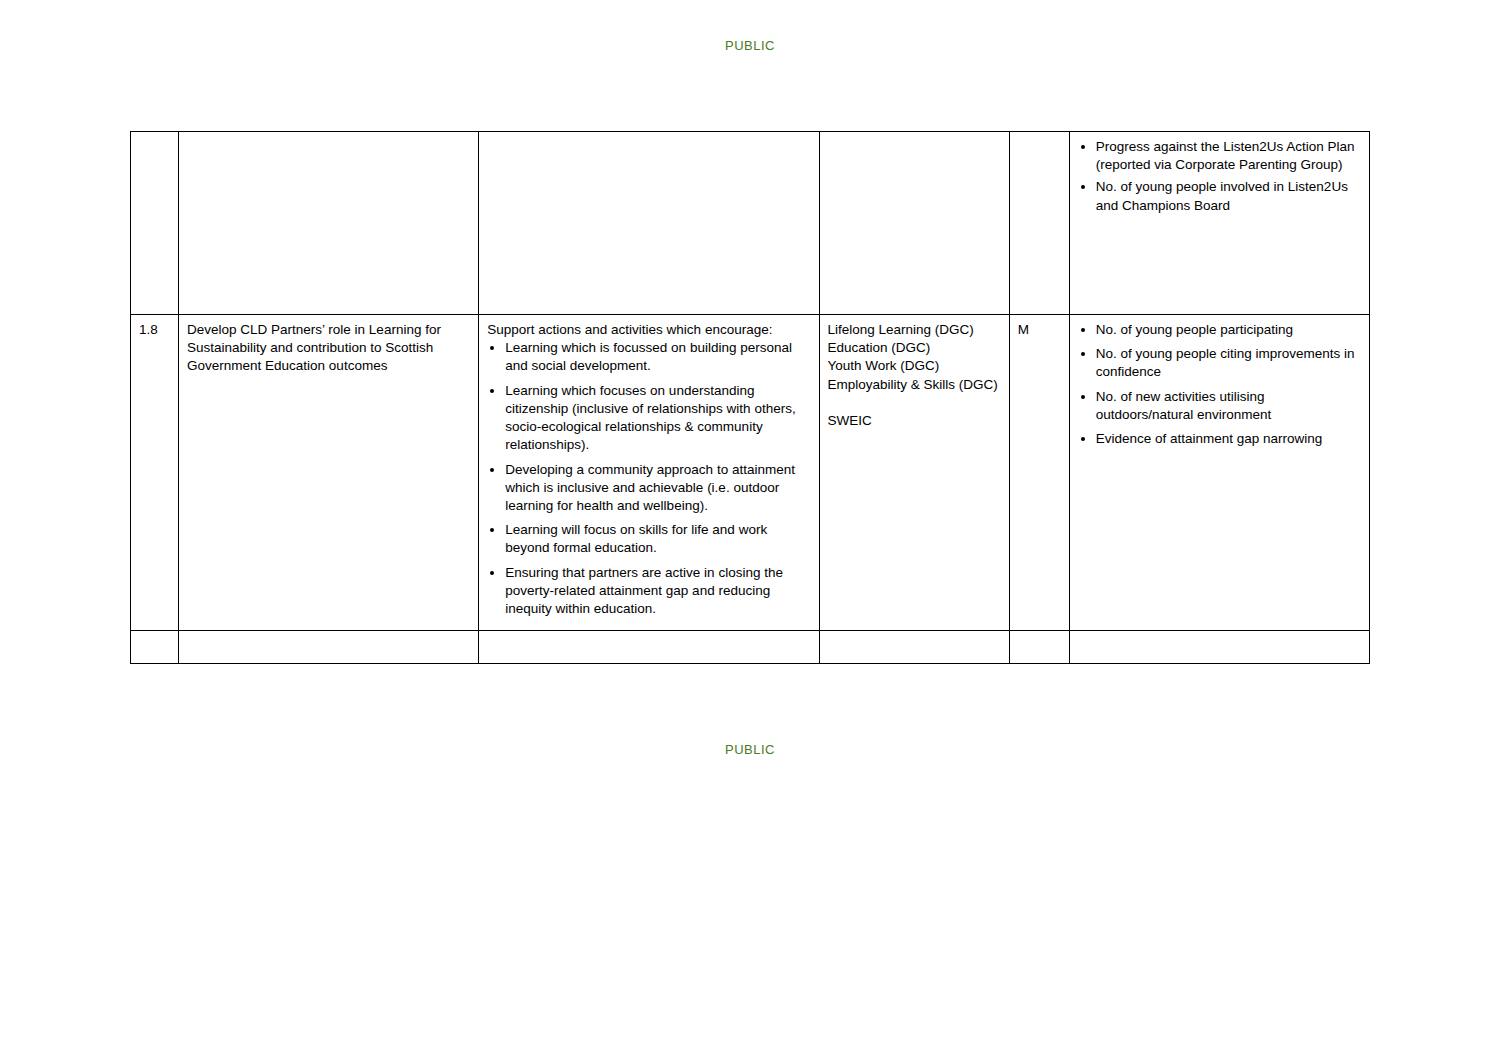PUBLIC
| | | | | | Progress against the Listen2Us Action Plan (reported via Corporate Parenting Group) No. of young people involved in Listen2Us and Champions Board |
| 1.8 | Develop CLD Partners’ role in Learning for Sustainability and contribution to Scottish Government Education outcomes | Support actions and activities which encourage: Learning which is focussed on building personal and social development. Learning which focuses on understanding citizenship (inclusive of relationships with others, socio-ecological relationships & community relationships). Developing a community approach to attainment which is inclusive and achievable (i.e. outdoor learning for health and wellbeing). Learning will focus on skills for life and work beyond formal education. Ensuring that partners are active in closing the poverty-related attainment gap and reducing inequity within education. | Lifelong Learning (DGC) Education (DGC) Youth Work (DGC) Employability & Skills (DGC) SWEIC | M | No. of young people participating No. of young people citing improvements in confidence No. of new activities utilising outdoors/natural environment Evidence of attainment gap narrowing |
PUBLIC